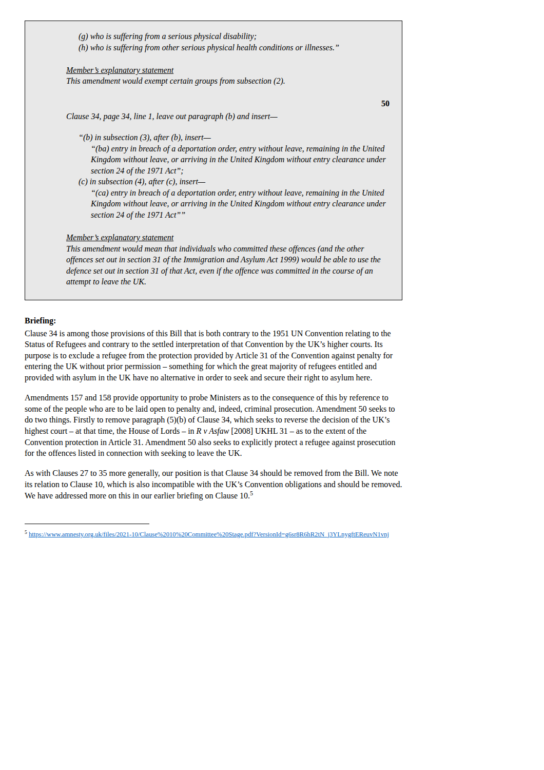(g) who is suffering from a serious physical disability;
(h) who is suffering from other serious physical health conditions or illnesses.”
Member’s explanatory statement
This amendment would exempt certain groups from subsection (2).
50
Clause 34, page 34, line 1, leave out paragraph (b) and insert—
“(b) in subsection (3), after (b), insert—
“(ba) entry in breach of a deportation order, entry without leave, remaining in the United Kingdom without leave, or arriving in the United Kingdom without entry clearance under section 24 of the 1971 Act”;
(c) in subsection (4), after (c), insert—
“(ca) entry in breach of a deportation order, entry without leave, remaining in the United Kingdom without leave, or arriving in the United Kingdom without entry clearance under section 24 of the 1971 Act””
Member’s explanatory statement
This amendment would mean that individuals who committed these offences (and the other offences set out in section 31 of the Immigration and Asylum Act 1999) would be able to use the defence set out in section 31 of that Act, even if the offence was committed in the course of an attempt to leave the UK.
Briefing:
Clause 34 is among those provisions of this Bill that is both contrary to the 1951 UN Convention relating to the Status of Refugees and contrary to the settled interpretation of that Convention by the UK’s higher courts. Its purpose is to exclude a refugee from the protection provided by Article 31 of the Convention against penalty for entering the UK without prior permission – something for which the great majority of refugees entitled and provided with asylum in the UK have no alternative in order to seek and secure their right to asylum here.
Amendments 157 and 158 provide opportunity to probe Ministers as to the consequence of this by reference to some of the people who are to be laid open to penalty and, indeed, criminal prosecution. Amendment 50 seeks to do two things. Firstly to remove paragraph (5)(b) of Clause 34, which seeks to reverse the decision of the UK’s highest court – at that time, the House of Lords – in R v Asfaw [2008] UKHL 31 – as to the extent of the Convention protection in Article 31. Amendment 50 also seeks to explicitly protect a refugee against prosecution for the offences listed in connection with seeking to leave the UK.
As with Clauses 27 to 35 more generally, our position is that Clause 34 should be removed from the Bill. We note its relation to Clause 10, which is also incompatible with the UK’s Convention obligations and should be removed. We have addressed more on this in our earlier briefing on Clause 10.5
5 https://www.amnesty.org.uk/files/2021-10/Clause%2010%20Committee%20Stage.pdf?VersionId=g6sr8R6hR2tN_j3YLnygftEReuvN1vnj